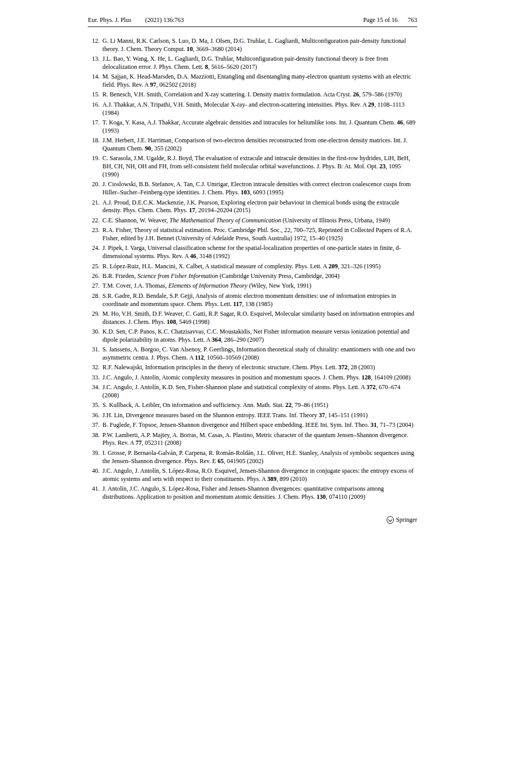Eur. Phys. J. Plus (2021) 136:763 Page 15 of 16763
G. Li Manni, R.K. Carlson, S. Luo, D. Ma, J. Olsen, D.G. Truhlar, L. Gagliardi, Multiconfiguration pair-density functional theory. J. Chem. Theory Comput. 10, 3669–3680 (2014)
J.L. Bao, Y. Wang, X. He, L. Gagliardi, D.G. Truhlar, Multiconfiguration pair-density functional theory is free from delocalization error. J. Phys. Chem. Lett. 8, 5616–5620 (2017)
M. Sajjan, K. Head-Marsden, D.A. Mazziotti, Entangling and disentangling many-electron quantum systems with an electric field. Phys. Rev. A 97, 062502 (2018)
R. Benesch, V.H. Smith, Correlation and X-ray scattering. I. Density matrix formulation. Acta Cryst. 26, 579–586 (1970)
A.J. Thakkar, A.N. Tripathi, V.H. Smith, Molecular X-ray- and electron-scattering intensities. Phys. Rev. A 29, 1108–1113 (1984)
T. Koga, Y. Kasa, A.J. Thakkar, Accurate algebraic densities and intracules for heliumlike ions. Int. J. Quantum Chem. 46, 689 (1993)
J.M. Herbert, J.E. Harriman, Comparison of two-electron densities reconstructed from one-electron density matrices. Int. J. Quantum Chem. 90, 355 (2002)
C. Sarasola, J.M. Ugalde, R.J. Boyd, The evaluation of extracule and intracule densities in the first-row hydrides, LiH, BeH, BH, CH, NH, OH and FH, from self-consistent field molecular orbital wavefunctions. J. Phys. B: At. Mol. Opt. 23, 1095 (1990)
J. Cioslowski, B.B. Stefanov, A. Tan, C.J. Umrigar, Electron intracule densities with correct electron coalescence cusps from Hiller–Sucher–Feinberg-type identities. J. Chem. Phys. 103, 6093 (1995)
A.J. Proud, D.E.C.K. Mackenzie, J.K. Pearson, Exploring electron pair behaviour in chemical bonds using the extracule density. Phys. Chem. Chem. Phys. 17, 20194–20204 (2015)
C.E. Shannon, W. Weaver, The Mathematical Theory of Communication (University of Illinois Press, Urbana, 1949)
R.A. Fisher, Theory of statistical estimation. Proc. Cambridge Phil. Soc., 22, 700–725, Reprinted in Collected Papers of R.A. Fisher, edited by J.H. Bennet (University of Adelaide Press, South Australia) 1972, 15–40 (1925)
J. Pipek, I. Varga, Universal classification scheme for the spatial-localization properties of one-particle states in finite, d-dimensional systems. Phys. Rev. A 46, 3148 (1992)
R. López-Ruiz, H.L. Mancini, X. Calbet, A statistical measure of complexity. Phys. Lett. A 209, 321–326 (1995)
B.R. Frieden, Science from Fisher Information (Cambridge University Press, Cambridge, 2004)
T.M. Cover, J.A. Thomas, Elements of Information Theory (Wiley, New York, 1991)
S.R. Gadre, R.D. Bendale, S.P. Gejji, Analysis of atomic electron momentum densities: use of information entropies in coordinate and momentum space. Chem. Phys. Lett. 117, 138 (1985)
M. Ho, V.H. Smith, D.F. Weaver, C. Gatti, R.P. Sagar, R.O. Esquivel, Molecular similarity based on information entropies and distances. J. Chem. Phys. 108, 5469 (1998)
K.D. Sen, C.P. Panos, K.C. Chatzisavvas, C.C. Moustakidis, Net Fisher information measure versus ionization potential and dipole polarizability in atoms. Phys. Lett. A 364, 286–290 (2007)
S. Janssens, A. Borgoo, C. Van Alsenoy, P. Geerlings, Information theoretical study of chirality: enantiomers with one and two asymmetric centra. J. Phys. Chem. A 112, 10560–10569 (2008)
R.F. Nalewajski, Information principles in the theory of electronic structure. Chem. Phys. Lett. 372, 28 (2003)
J.C. Angulo, J. Antolín, Atomic complexity measures in position and momentum spaces. J. Chem. Phys. 128, 164109 (2008)
J.C. Angulo, J. Antolín, K.D. Sen, Fisher-Shannon plane and statistical complexity of atoms. Phys. Lett. A 372, 670–674 (2008)
S. Kullback, A. Leibler, On information and sufficiency. Ann. Math. Stat. 22, 79–86 (1951)
J.H. Lin, Divergence measures based on the Shannon entropy. IEEE Trans. Inf. Theory 37, 145–151 (1991)
B. Fuglede, F. Topsoe, Jensen-Shannon divergence and Hilbert space embedding. IEEE Int. Sym. Inf. Theo. 31, 71–73 (2004)
P.W. Lamberti, A.P. Majtey, A. Borras, M. Casas, A. Plastino, Metric character of the quantum Jensen–Shannon divergence. Phys. Rev. A 77, 052311 (2008)
I. Grosse, P. Bernaola-Galván, P. Carpena, R. Román-Roldán, J.L. Oliver, H.E. Stanley, Analysis of symbolic sequences using the Jensen–Shannon divergence. Phys. Rev. E 65, 041905 (2002)
J.C. Angulo, J. Antolín, S. López-Rosa, R.O. Esquivel, Jensen-Shannon divergence in conjugate spaces: the entropy excess of atomic systems and sets with respect to their constituents. Phys. A 389, 899 (2010)
J. Antolín, J.C. Angulo, S. López-Rosa, Fisher and Jensen-Shannon divergences: quantitative comparisons among distributions. Application to position and momentum atomic densities. J. Chem. Phys. 130, 074110 (2009)
Springer